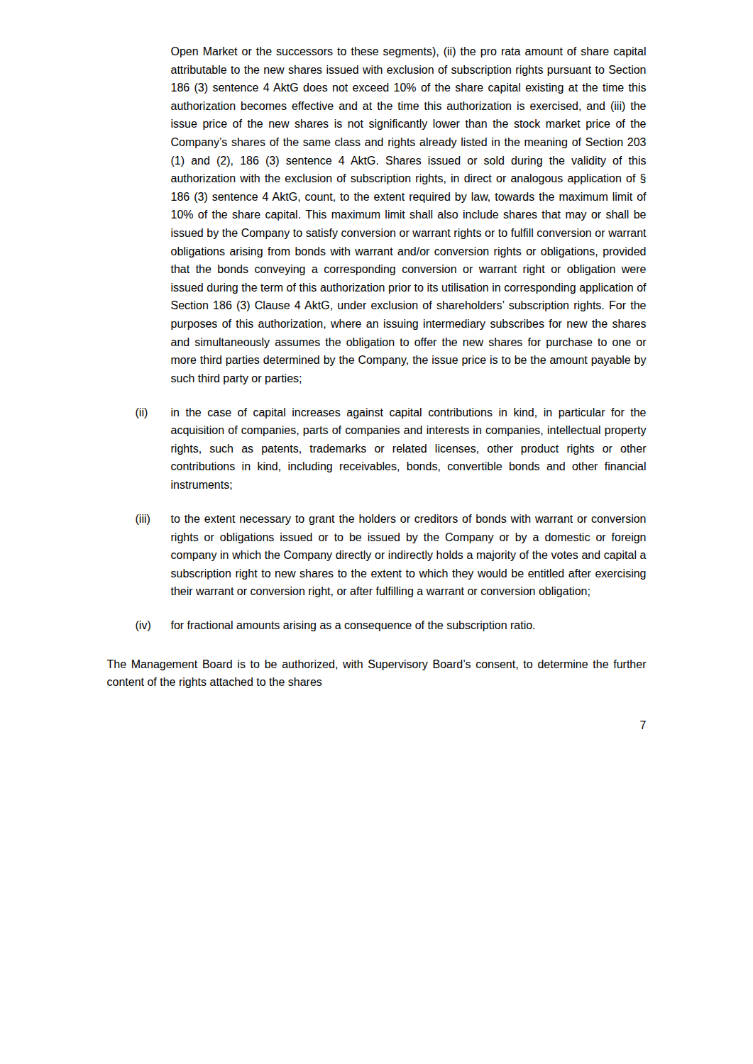Open Market or the successors to these segments), (ii) the pro rata amount of share capital attributable to the new shares issued with exclusion of subscription rights pursuant to Section 186 (3) sentence 4 AktG does not exceed 10% of the share capital existing at the time this authorization becomes effective and at the time this authorization is exercised, and (iii) the issue price of the new shares is not significantly lower than the stock market price of the Company’s shares of the same class and rights already listed in the meaning of Section 203 (1) and (2), 186 (3) sentence 4 AktG. Shares issued or sold during the validity of this authorization with the exclusion of subscription rights, in direct or analogous application of § 186 (3) sentence 4 AktG, count, to the extent required by law, towards the maximum limit of 10% of the share capital. This maximum limit shall also include shares that may or shall be issued by the Company to satisfy conversion or warrant rights or to fulfill conversion or warrant obligations arising from bonds with warrant and/or conversion rights or obligations, provided that the bonds conveying a corresponding conversion or warrant right or obligation were issued during the term of this authorization prior to its utilisation in corresponding application of Section 186 (3) Clause 4 AktG, under exclusion of shareholders’ subscription rights. For the purposes of this authorization, where an issuing intermediary subscribes for new the shares and simultaneously assumes the obligation to offer the new shares for purchase to one or more third parties determined by the Company, the issue price is to be the amount payable by such third party or parties;
(ii) in the case of capital increases against capital contributions in kind, in particular for the acquisition of companies, parts of companies and interests in companies, intellectual property rights, such as patents, trademarks or related licenses, other product rights or other contributions in kind, including receivables, bonds, convertible bonds and other financial instruments;
(iii) to the extent necessary to grant the holders or creditors of bonds with warrant or conversion rights or obligations issued or to be issued by the Company or by a domestic or foreign company in which the Company directly or indirectly holds a majority of the votes and capital a subscription right to new shares to the extent to which they would be entitled after exercising their warrant or conversion right, or after fulfilling a warrant or conversion obligation;
(iv) for fractional amounts arising as a consequence of the subscription ratio.
The Management Board is to be authorized, with Supervisory Board’s consent, to determine the further content of the rights attached to the shares
7